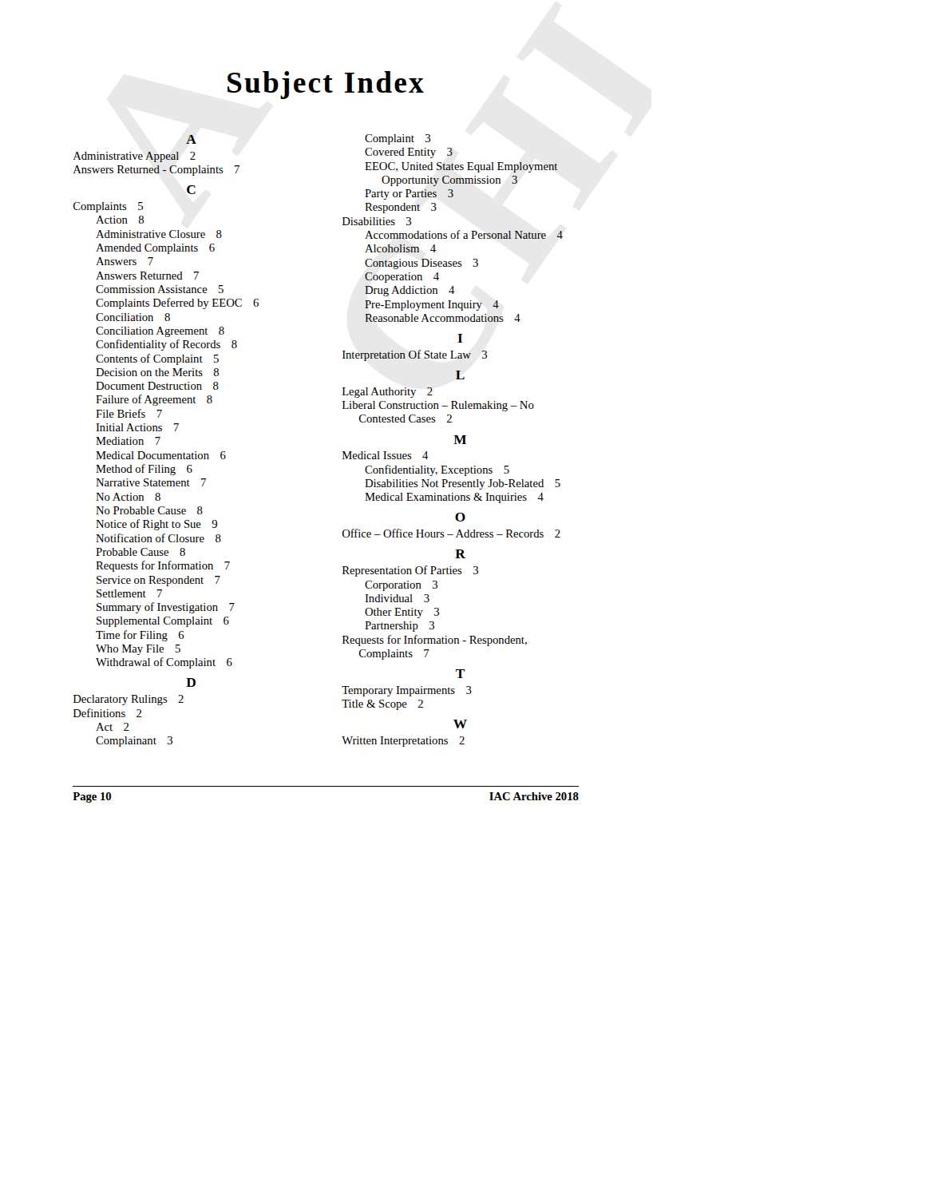A CHIVE
Subject Index
A
Administrative Appeal2
Answers Returned - Complaints7
C
Complaints5
Action8
Administrative Closure8
Amended Complaints6
Answers7
Answers Returned7
Commission Assistance5
Complaints Deferred by EEOC6
Conciliation8
Conciliation Agreement8
Confidentiality of Records8
Contents of Complaint5
Decision on the Merits8
Document Destruction8
Failure of Agreement8
File Briefs7
Initial Actions7
Mediation7
Medical Documentation6
Method of Filing6
Narrative Statement7
No Action8
No Probable Cause8
Notice of Right to Sue9
Notification of Closure8
Probable Cause8
Requests for Information7
Service on Respondent7
Settlement7
Summary of Investigation7
Supplemental Complaint6
Time for Filing6
Who May File5
Withdrawal of Complaint6
D
Declaratory Rulings2
Definitions2
Act2
Complainant3
Complaint3
Covered Entity3
EEOC, United States Equal Employment Opportunity Commission3
Party or Parties3
Respondent3
Disabilities3
Accommodations of a Personal Nature4
Alcoholism4
Contagious Diseases3
Cooperation4
Drug Addiction4
Pre-Employment Inquiry4
Reasonable Accommodations4
I
Interpretation Of State Law3
L
Legal Authority2
Liberal Construction – Rulemaking – No Contested Cases2
M
Medical Issues4
Confidentiality, Exceptions5
Disabilities Not Presently Job-Related5
Medical Examinations & Inquiries4
O
Office – Office Hours – Address – Records2
R
Representation Of Parties3
Corporation3
Individual3
Other Entity3
Partnership3
Requests for Information - Respondent, Complaints7
T
Temporary Impairments3
Title & Scope2
W
Written Interpretations2
Page 10 IAC Archive 2018